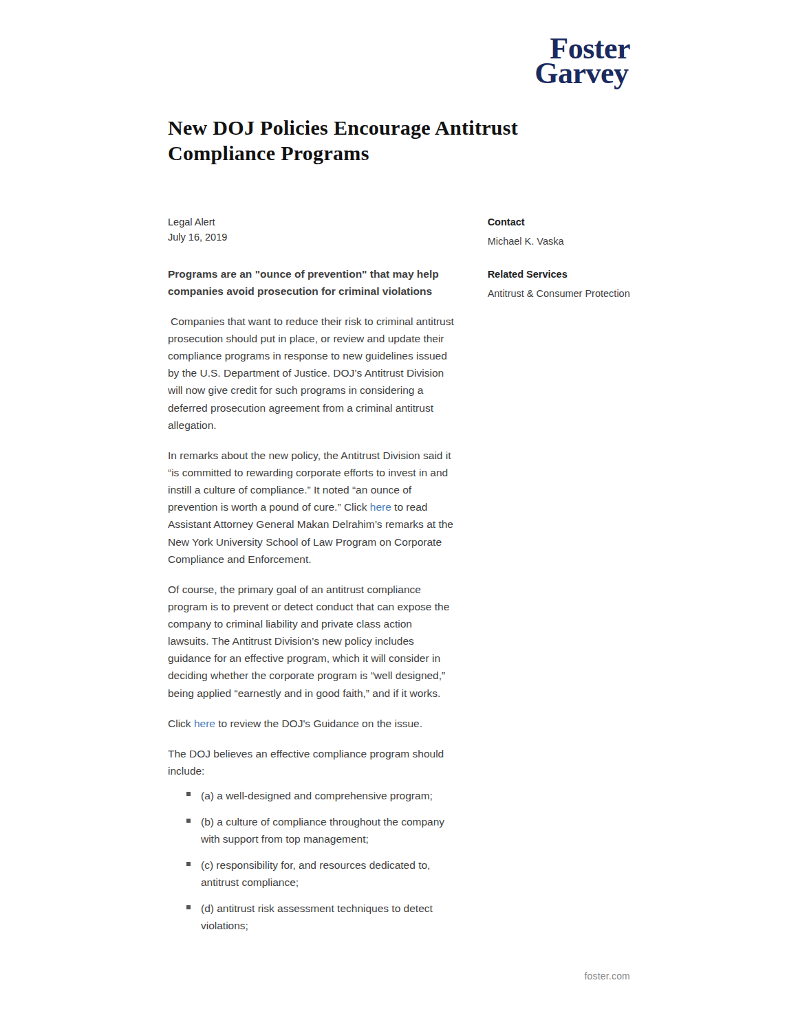Foster Garvey
New DOJ Policies Encourage Antitrust
Compliance Programs
Legal Alert
July 16, 2019
Programs are an "ounce of prevention" that may help companies avoid prosecution for criminal violations
Companies that want to reduce their risk to criminal antitrust prosecution should put in place, or review and update their compliance programs in response to new guidelines issued by the U.S. Department of Justice. DOJ’s Antitrust Division will now give credit for such programs in considering a deferred prosecution agreement from a criminal antitrust allegation.
In remarks about the new policy, the Antitrust Division said it “is committed to rewarding corporate efforts to invest in and instill a culture of compliance.” It noted “an ounce of prevention is worth a pound of cure.” Click here to read Assistant Attorney General Makan Delrahim’s remarks at the New York University School of Law Program on Corporate Compliance and Enforcement.
Of course, the primary goal of an antitrust compliance program is to prevent or detect conduct that can expose the company to criminal liability and private class action lawsuits. The Antitrust Division’s new policy includes guidance for an effective program, which it will consider in deciding whether the corporate program is “well designed,” being applied “earnestly and in good faith,” and if it works.
Click here to review the DOJ's Guidance on the issue.
The DOJ believes an effective compliance program should include:
(a) a well-designed and comprehensive program;
(b) a culture of compliance throughout the company with support from top management;
(c) responsibility for, and resources dedicated to, antitrust compliance;
(d) antitrust risk assessment techniques to detect violations;
Contact
Michael K. Vaska
Related Services
Antitrust & Consumer Protection
foster.com